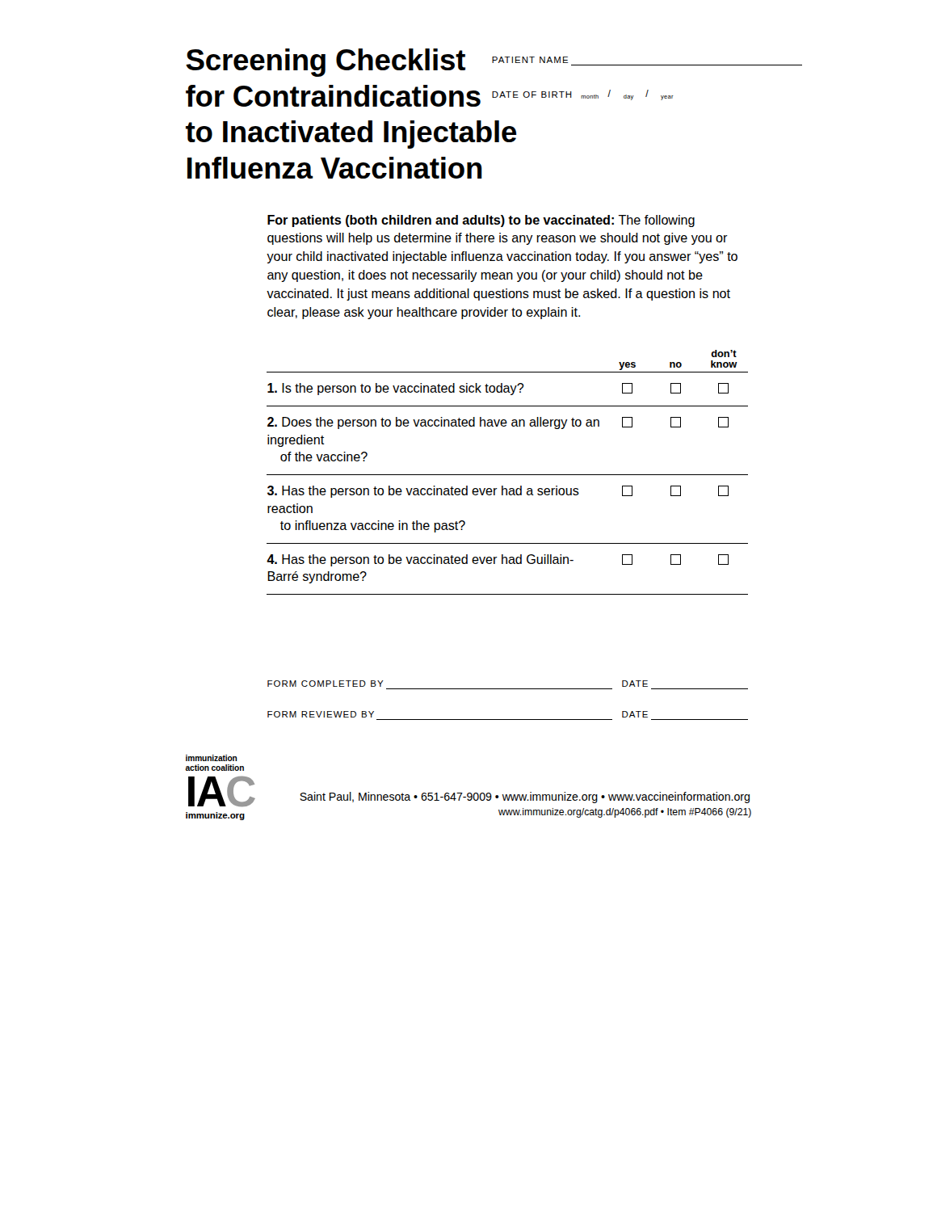Screening Checklist
for Contraindications
to Inactivated Injectable Influenza Vaccination
PATIENT NAME
DATE OF BIRTH month / day / year
For patients (both children and adults) to be vaccinated: The following questions will help us determine if there is any reason we should not give you or your child inactivated injectable influenza vaccination today. If you answer “yes” to any question, it does not necessarily mean you (or your child) should not be vaccinated. It just means additional questions must be asked. If a question is not clear, please ask your healthcare provider to explain it.
| | yes | no | don’t know |
| --- | --- | --- | --- |
| 1. Is the person to be vaccinated sick today? | | | |
| 2. Does the person to be vaccinated have an allergy to an ingredient of the vaccine? | | | |
| 3. Has the person to be vaccinated ever had a serious reaction to influenza vaccine in the past? | | | |
| 4. Has the person to be vaccinated ever had Guillain-Barré syndrome? | | | |
FORM COMPLETED BY DATE
FORM REVIEWED BY DATE
immunization
action coalition
IAC
immunize.org
Saint Paul, Minnesota • 651‑647‑9009 • www.immunize.org • www.vaccineinformation.org
www.immunize.org/catg.d/p4066.pdf • Item #P4066 (9/21)